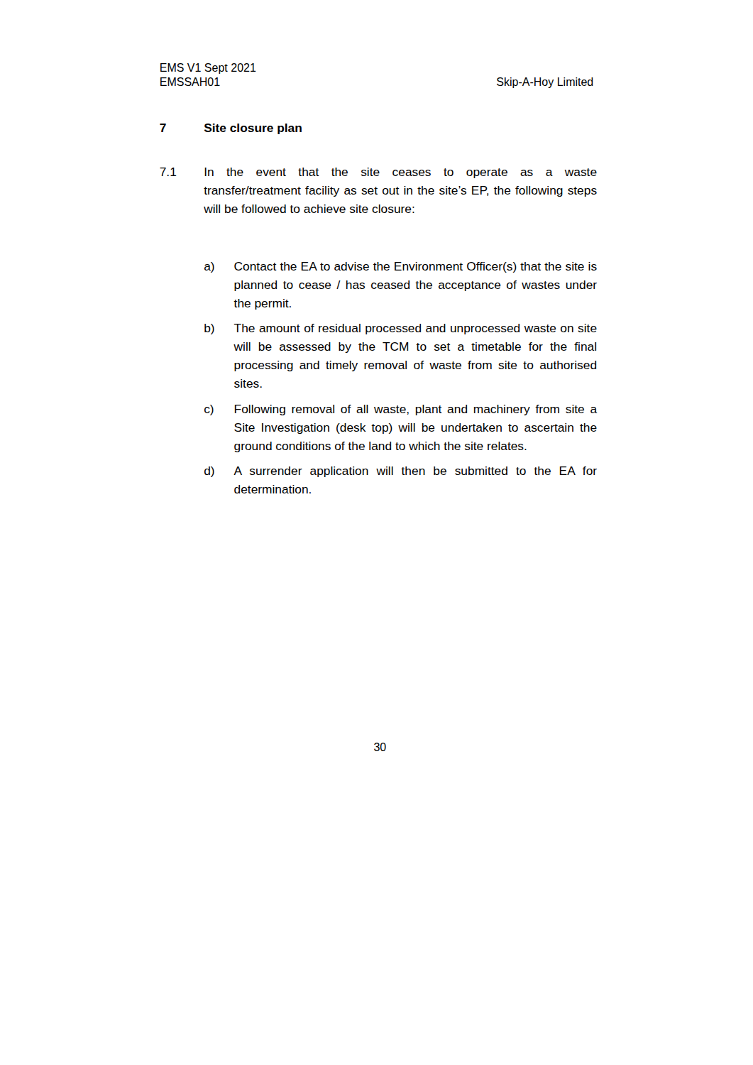EMS V1 Sept 2021 EMSSAH01
Skip-A-Hoy Limited
7 Site closure plan
7.1
In the event that the site ceases to operate as a waste transfer/treatment facility as set out in the site’s EP, the following steps will be followed to achieve site closure:
a) Contact the EA to advise the Environment Officer(s) that the site is planned to cease / has ceased the acceptance of wastes under the permit.
b) The amount of residual processed and unprocessed waste on site will be assessed by the TCM to set a timetable for the final processing and timely removal of waste from site to authorised sites.
c) Following removal of all waste, plant and machinery from site a Site Investigation (desk top) will be undertaken to ascertain the ground conditions of the land to which the site relates.
d) A surrender application will then be submitted to the EA for determination.
30